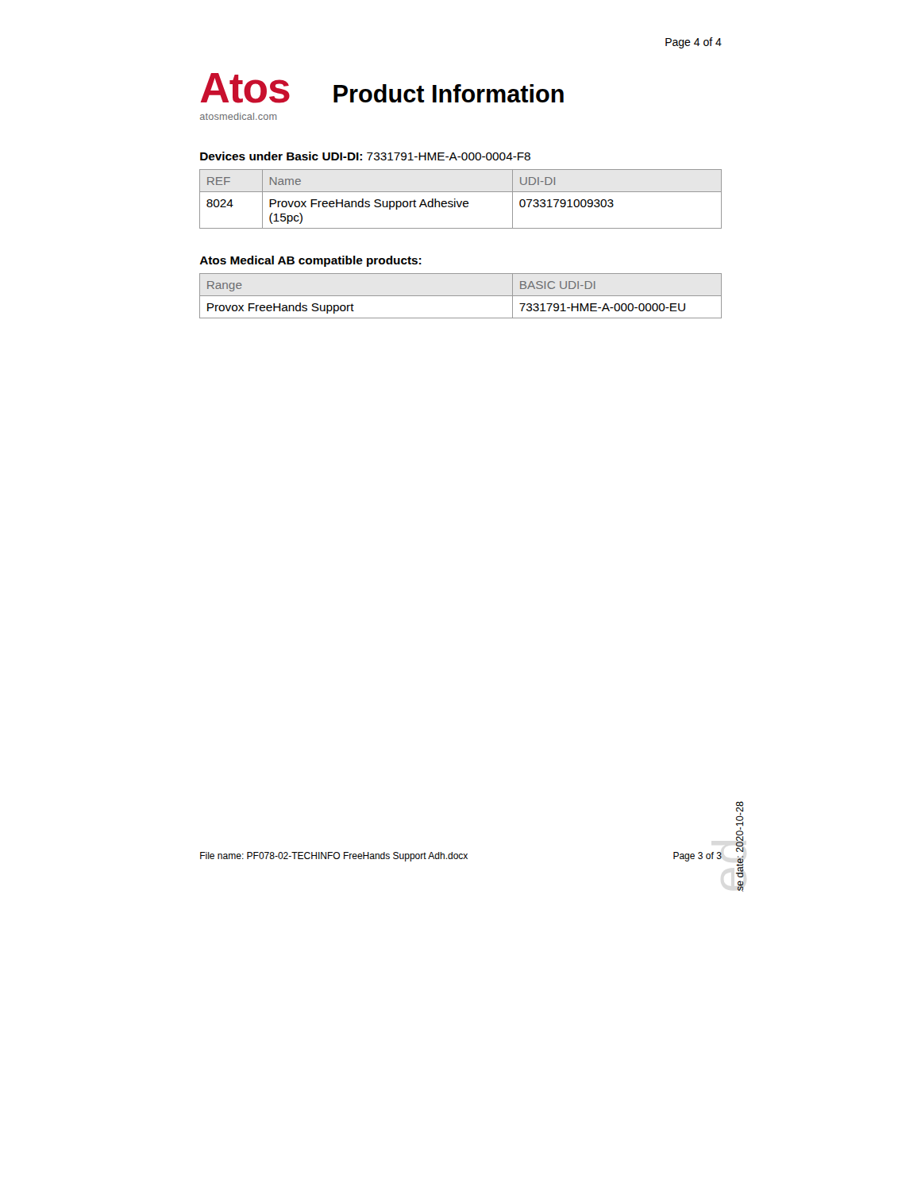Page 4 of 4
Atos
atosmedical.com
Product Information
Devices under Basic UDI-DI: 7331791-HME-A-000-0004-F8
| REF | Name | UDI-DI |
| --- | --- | --- |
| 8024 | Provox FreeHands Support Adhesive (15pc) | 07331791009303 |
Atos Medical AB compatible products:
| Range | BASIC UDI-DI |
| --- | --- |
| Provox FreeHands Support | 7331791-HME-A-000-0000-EU |
Released
Document No: 10000038354Edition: 05 Release date: 2020-10-28
File name: PF078-02-TECHINFO FreeHands Support Adh.docx
Page 3 of 3